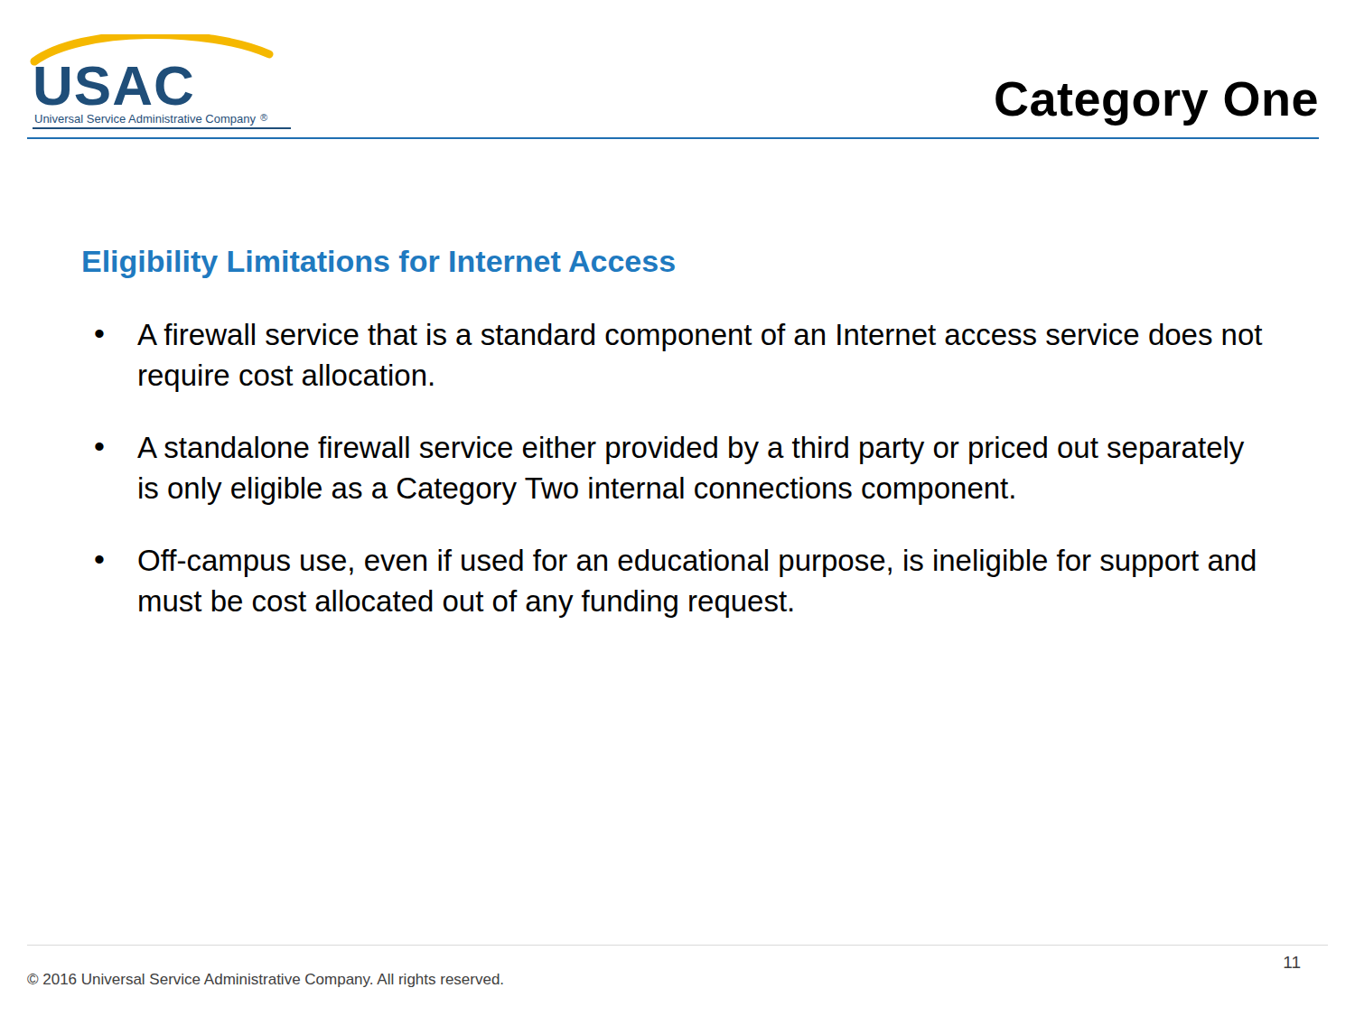USAC Universal Service Administrative Company ®
Category One
Eligibility Limitations for Internet Access
A firewall service that is a standard component of an Internet access service does not require cost allocation.
A standalone firewall service either provided by a third party or priced out separately is only eligible as a Category Two internal connections component.
Off-campus use, even if used for an educational purpose, is ineligible for support and must be cost allocated out of any funding request.
© 2016 Universal Service Administrative Company. All rights reserved.
11